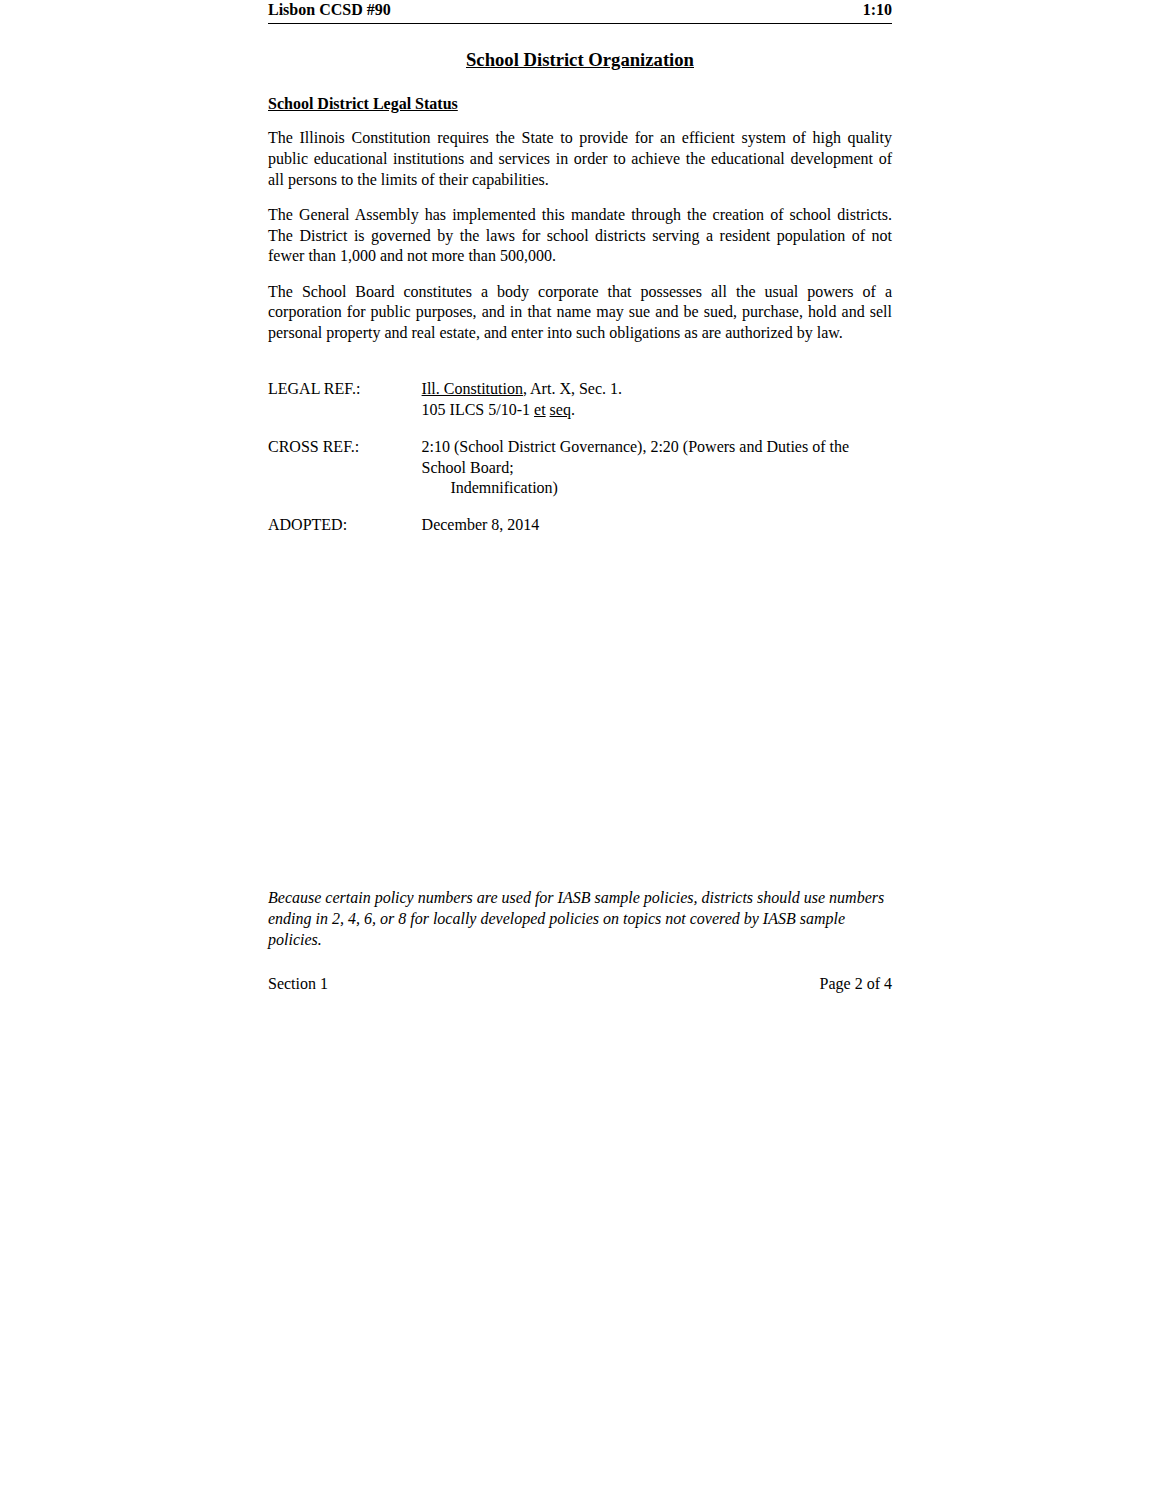Lisbon CCSD #90 1:10
School District Organization
School District Legal Status
The Illinois Constitution requires the State to provide for an efficient system of high quality public educational institutions and services in order to achieve the educational development of all persons to the limits of their capabilities.
The General Assembly has implemented this mandate through the creation of school districts. The District is governed by the laws for school districts serving a resident population of not fewer than 1,000 and not more than 500,000.
The School Board constitutes a body corporate that possesses all the usual powers of a corporation for public purposes, and in that name may sue and be sued, purchase, hold and sell personal property and real estate, and enter into such obligations as are authorized by law.
LEGAL REF.:
Ill. Constitution, Art. X, Sec. 1.
105 ILCS 5/10-1 et seq.
CROSS REF.:
2:10 (School District Governance), 2:20 (Powers and Duties of the School Board;Indemnification)
ADOPTED:
December 8, 2014
Because certain policy numbers are used for IASB sample policies, districts should use numbers ending in 2, 4, 6, or 8 for locally developed policies on topics not covered by IASB sample policies.
Section 1 Page 2 of 4